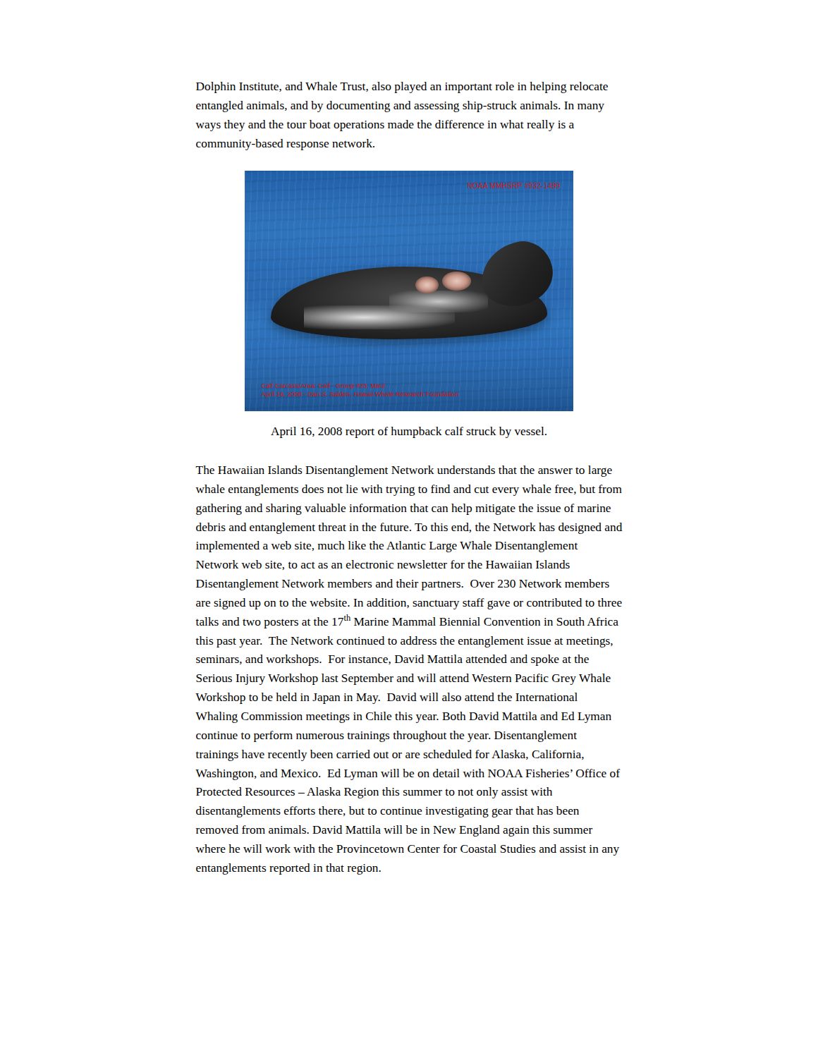Dolphin Institute, and Whale Trust, also played an important role in helping relocate entangled animals, and by documenting and assessing ship-struck animals. In many ways they and the tour boat operations made the difference in what really is a community-based response network.
NOAA MMHSRP #932-1489
Calf Carcass/Area: Calf - Group #23, Maui
April 16, 2008 - Dan S. Salden, Hawaii Whale Research Foundation
April 16, 2008 report of humpback calf struck by vessel.
The Hawaiian Islands Disentanglement Network understands that the answer to large whale entanglements does not lie with trying to find and cut every whale free, but from gathering and sharing valuable information that can help mitigate the issue of marine debris and entanglement threat in the future. To this end, the Network has designed and implemented a web site, much like the Atlantic Large Whale Disentanglement Network web site, to act as an electronic newsletter for the Hawaiian Islands Disentanglement Network members and their partners. Over 230 Network members are signed up on to the website. In addition, sanctuary staff gave or contributed to three talks and two posters at the 17th Marine Mammal Biennial Convention in South Africa this past year. The Network continued to address the entanglement issue at meetings, seminars, and workshops. For instance, David Mattila attended and spoke at the Serious Injury Workshop last September and will attend Western Pacific Grey Whale Workshop to be held in Japan in May. David will also attend the International Whaling Commission meetings in Chile this year. Both David Mattila and Ed Lyman continue to perform numerous trainings throughout the year. Disentanglement trainings have recently been carried out or are scheduled for Alaska, California, Washington, and Mexico. Ed Lyman will be on detail with NOAA Fisheries’ Office of Protected Resources – Alaska Region this summer to not only assist with disentanglements efforts there, but to continue investigating gear that has been removed from animals. David Mattila will be in New England again this summer where he will work with the Provincetown Center for Coastal Studies and assist in any entanglements reported in that region.